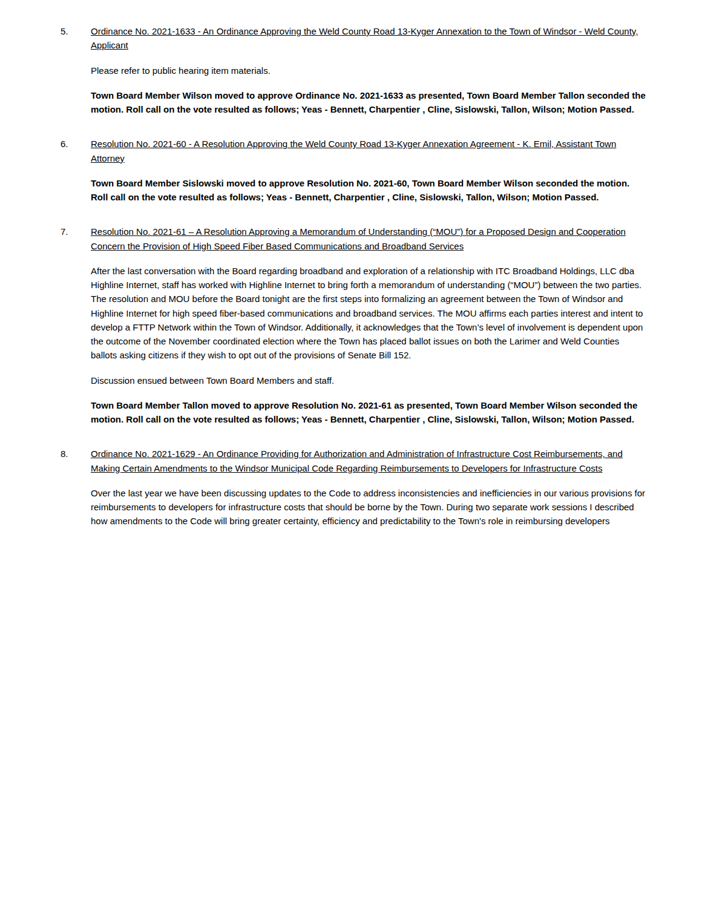5.
Ordinance No. 2021-1633 - An Ordinance Approving the Weld County Road 13-Kyger Annexation to the Town of Windsor - Weld County, Applicant
Please refer to public hearing item materials.
Town Board Member Wilson moved to approve Ordinance No. 2021-1633 as presented, Town Board Member Tallon seconded the motion. Roll call on the vote resulted as follows; Yeas - Bennett, Charpentier , Cline, Sislowski, Tallon, Wilson; Motion Passed.
6.
Resolution No. 2021-60 - A Resolution Approving the Weld County Road 13-Kyger Annexation Agreement - K. Emil, Assistant Town Attorney
Town Board Member Sislowski moved to approve Resolution No. 2021-60, Town Board Member Wilson seconded the motion. Roll call on the vote resulted as follows; Yeas - Bennett, Charpentier , Cline, Sislowski, Tallon, Wilson; Motion Passed.
7.
Resolution No. 2021-61 – A Resolution Approving a Memorandum of Understanding (“MOU”) for a Proposed Design and Cooperation Concern the Provision of High Speed Fiber Based Communications and Broadband Services
After the last conversation with the Board regarding broadband and exploration of a relationship with ITC Broadband Holdings, LLC dba Highline Internet, staff has worked with Highline Internet to bring forth a memorandum of understanding (“MOU”) between the two parties. The resolution and MOU before the Board tonight are the first steps into formalizing an agreement between the Town of Windsor and Highline Internet for high speed fiber-based communications and broadband services. The MOU affirms each parties interest and intent to develop a FTTP Network within the Town of Windsor. Additionally, it acknowledges that the Town’s level of involvement is dependent upon the outcome of the November coordinated election where the Town has placed ballot issues on both the Larimer and Weld Counties ballots asking citizens if they wish to opt out of the provisions of Senate Bill 152.
Discussion ensued between Town Board Members and staff.
Town Board Member Tallon moved to approve Resolution No. 2021-61 as presented, Town Board Member Wilson seconded the motion. Roll call on the vote resulted as follows; Yeas - Bennett, Charpentier , Cline, Sislowski, Tallon, Wilson; Motion Passed.
8.
Ordinance No. 2021-1629 - An Ordinance Providing for Authorization and Administration of Infrastructure Cost Reimbursements, and Making Certain Amendments to the Windsor Municipal Code Regarding Reimbursements to Developers for Infrastructure Costs
Over the last year we have been discussing updates to the Code to address inconsistencies and inefficiencies in our various provisions for reimbursements to developers for infrastructure costs that should be borne by the Town. During two separate work sessions I described how amendments to the Code will bring greater certainty, efficiency and predictability to the Town's role in reimbursing developers